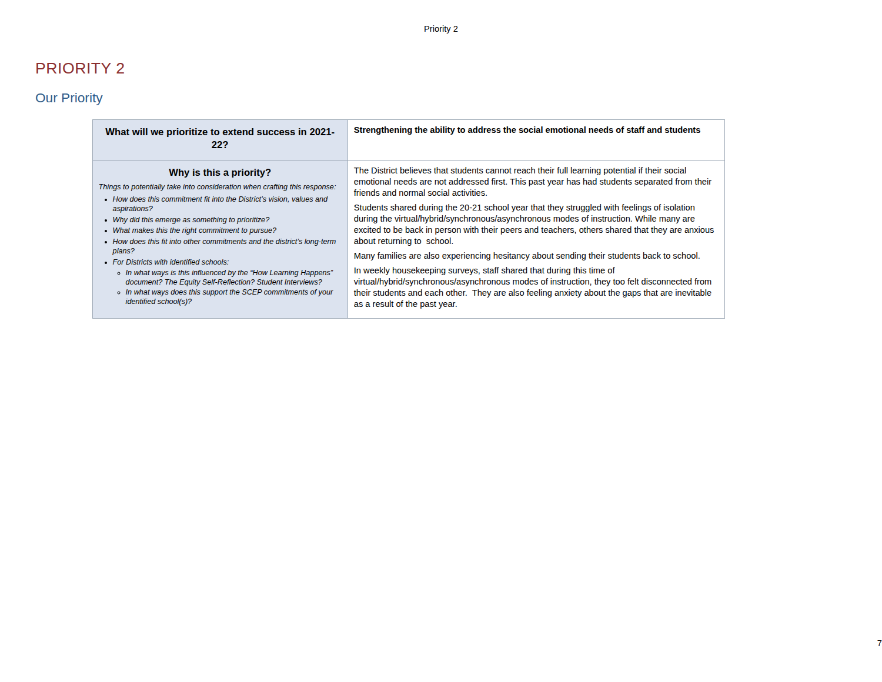Priority 2
PRIORITY 2
Our Priority
| What will we prioritize to extend success in 2021-22? | Strengthening the ability to address the social emotional needs of staff and students |
| Why is this a priority? Things to potentially take into consideration when crafting this response: How does this commitment fit into the District’s vision, values and aspirations? Why did this emerge as something to prioritize? What makes this the right commitment to pursue? How does this fit into other commitments and the district’s long-term plans? For Districts with identified schools: In what ways is this influenced by the “How Learning Happens” document? The Equity Self-Reflection? Student Interviews? In what ways does this support the SCEP commitments of your identified school(s)? | The District believes that students cannot reach their full learning potential if their social emotional needs are not addressed first. This past year has had students separated from their friends and normal social activities. Students shared during the 20-21 school year that they struggled with feelings of isolation during the virtual/hybrid/synchronous/asynchronous modes of instruction. While many are excited to be back in person with their peers and teachers, others shared that they are anxious about returning to school. Many families are also experiencing hesitancy about sending their students back to school. In weekly housekeeping surveys, staff shared that during this time of virtual/hybrid/synchronous/asynchronous modes of instruction, they too felt disconnected from their students and each other. They are also feeling anxiety about the gaps that are inevitable as a result of the past year. |
7